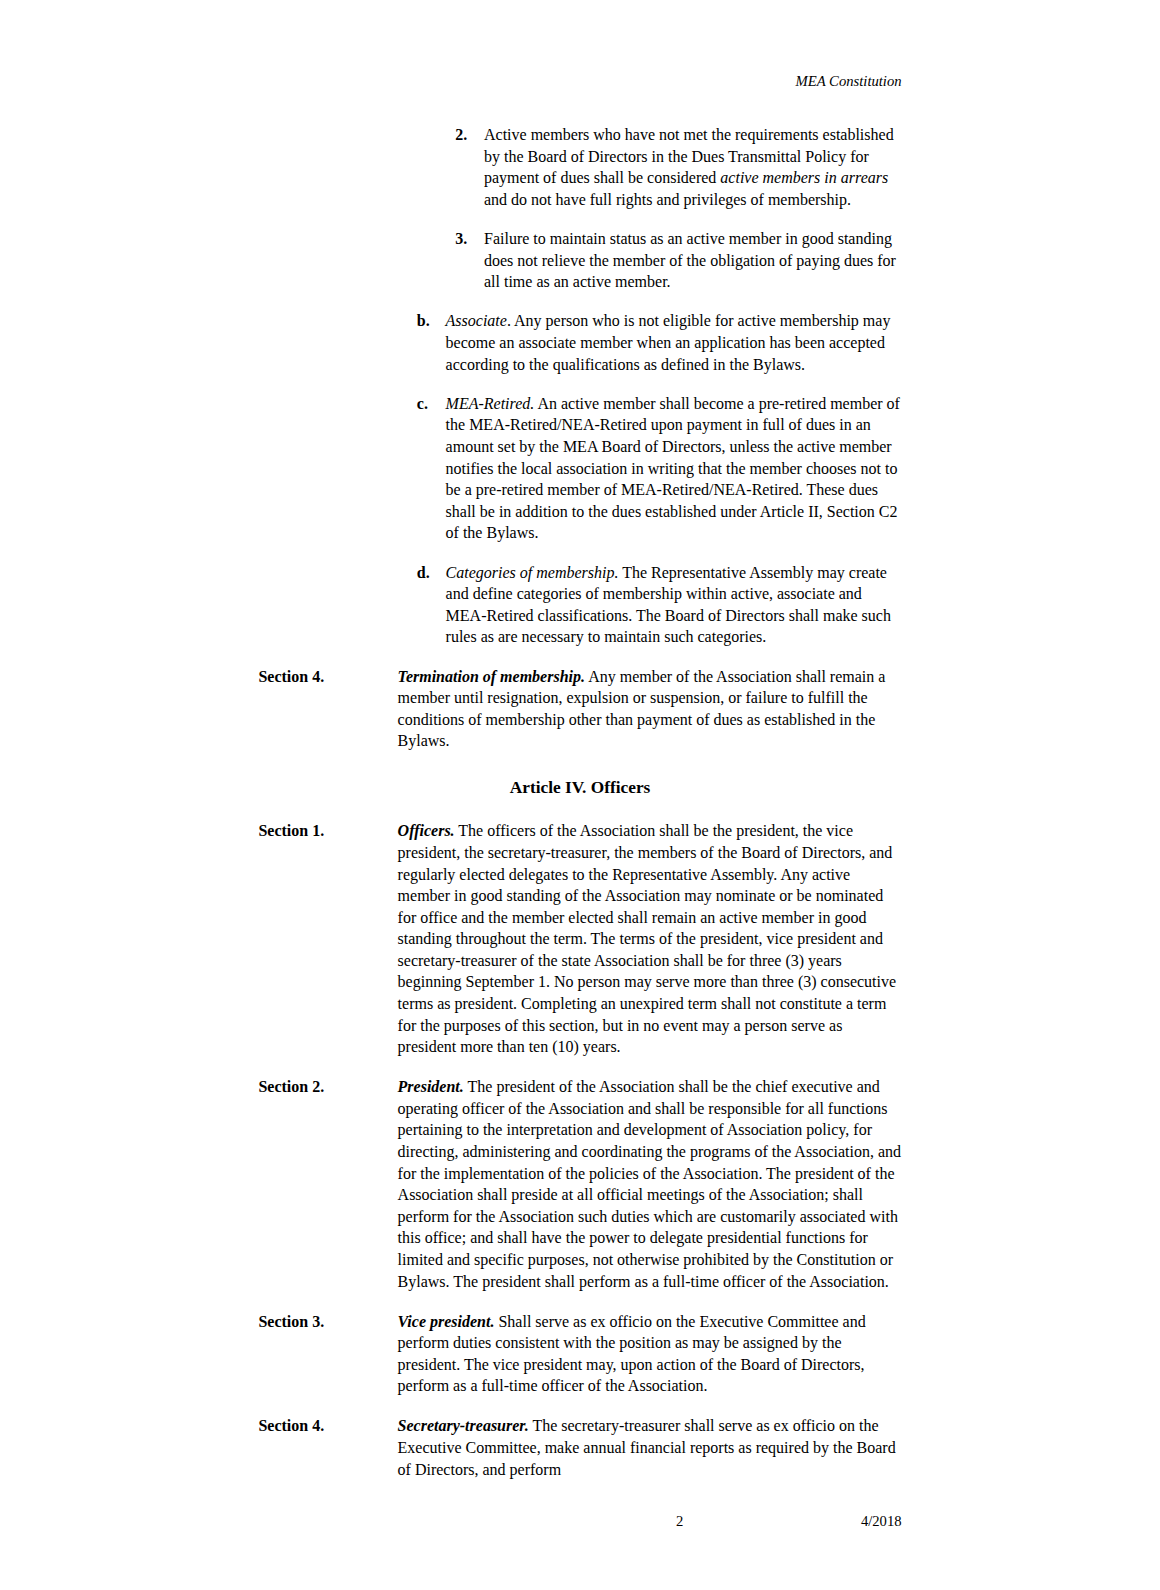MEA Constitution
2. Active members who have not met the requirements established by the Board of Directors in the Dues Transmittal Policy for payment of dues shall be considered active members in arrears and do not have full rights and privileges of membership.
3. Failure to maintain status as an active member in good standing does not relieve the member of the obligation of paying dues for all time as an active member.
b. Associate. Any person who is not eligible for active membership may become an associate member when an application has been accepted according to the qualifications as defined in the Bylaws.
c. MEA-Retired. An active member shall become a pre-retired member of the MEA-Retired/NEA-Retired upon payment in full of dues in an amount set by the MEA Board of Directors, unless the active member notifies the local association in writing that the member chooses not to be a pre-retired member of MEA-Retired/NEA-Retired. These dues shall be in addition to the dues established under Article II, Section C2 of the Bylaws.
d. Categories of membership. The Representative Assembly may create and define categories of membership within active, associate and MEA-Retired classifications. The Board of Directors shall make such rules as are necessary to maintain such categories.
Section 4.
Termination of membership. Any member of the Association shall remain a member until resignation, expulsion or suspension, or failure to fulfill the conditions of membership other than payment of dues as established in the Bylaws.
Article IV. Officers
Section 1.
Officers. The officers of the Association shall be the president, the vice president, the secretary-treasurer, the members of the Board of Directors, and regularly elected delegates to the Representative Assembly. Any active member in good standing of the Association may nominate or be nominated for office and the member elected shall remain an active member in good standing throughout the term. The terms of the president, vice president and secretary-treasurer of the state Association shall be for three (3) years beginning September 1. No person may serve more than three (3) consecutive terms as president. Completing an unexpired term shall not constitute a term for the purposes of this section, but in no event may a person serve as president more than ten (10) years.
Section 2.
President. The president of the Association shall be the chief executive and operating officer of the Association and shall be responsible for all functions pertaining to the interpretation and development of Association policy, for directing, administering and coordinating the programs of the Association, and for the implementation of the policies of the Association. The president of the Association shall preside at all official meetings of the Association; shall perform for the Association such duties which are customarily associated with this office; and shall have the power to delegate presidential functions for limited and specific purposes, not otherwise prohibited by the Constitution or Bylaws. The president shall perform as a full-time officer of the Association.
Section 3.
Vice president. Shall serve as ex officio on the Executive Committee and perform duties consistent with the position as may be assigned by the president. The vice president may, upon action of the Board of Directors, perform as a full-time officer of the Association.
Section 4.
Secretary-treasurer. The secretary-treasurer shall serve as ex officio on the Executive Committee, make annual financial reports as required by the Board of Directors, and perform
2
4/2018